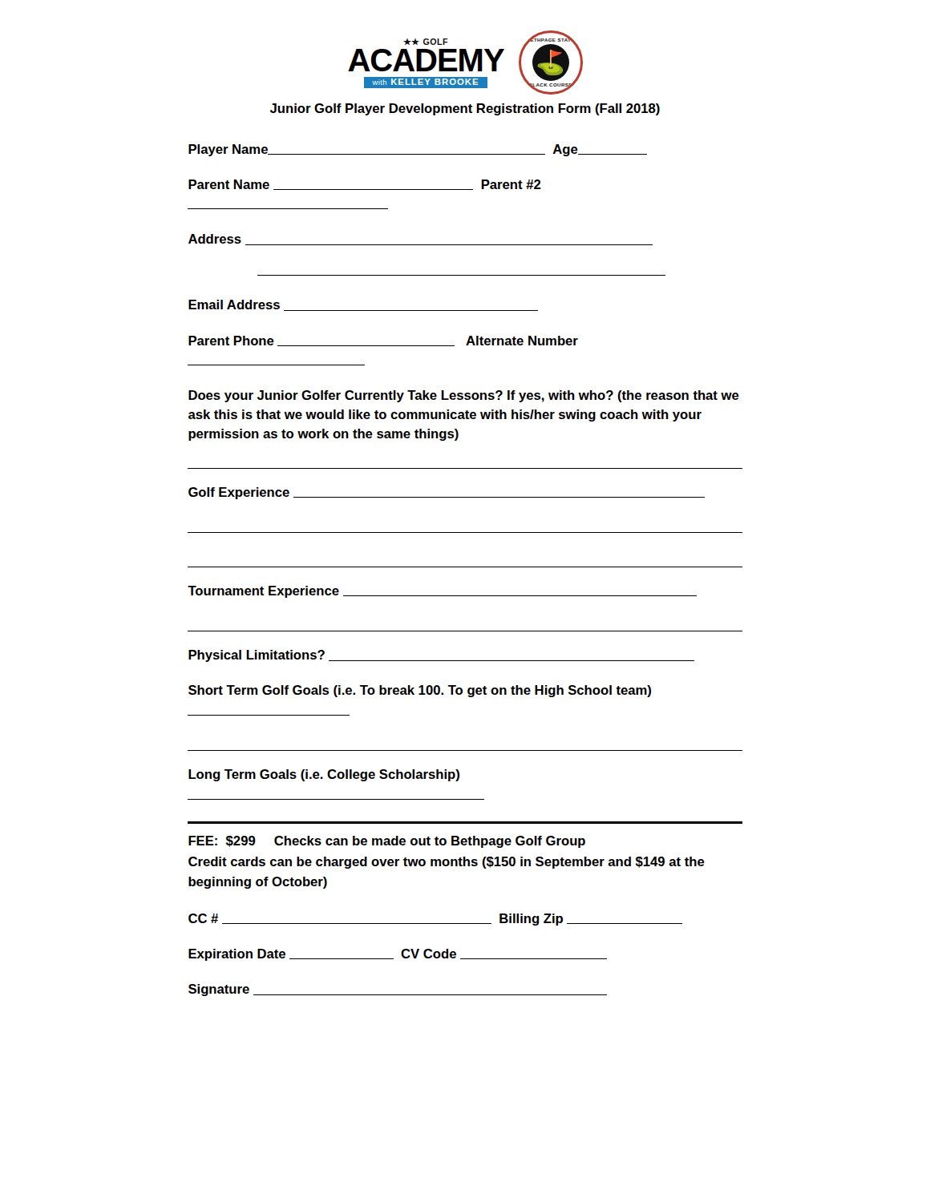★★ GOLF
ACADEMY
with KELLEY BROOKE
BETHPAGE STATE PARK
⛳
BLACK COURSE
Junior Golf Player Development Registration Form (Fall 2018)
Player Name Age
Parent Name Parent #2
Address
Email Address
Parent Phone Alternate Number
Does your Junior Golfer Currently Take Lessons? If yes, with who? (the reason that we ask this is that we would like to communicate with his/her swing coach with your permission as to work on the same things)
Golf Experience
Tournament Experience
Physical Limitations?
Short Term Golf Goals (i.e. To break 100. To get on the High School team)
Long Term Goals (i.e. College Scholarship)
FEE: $299 Checks can be made out to Bethpage Golf Group
Credit cards can be charged over two months ($150 in September and $149 at the beginning of October)
CC # Billing Zip
Expiration Date CV Code
Signature